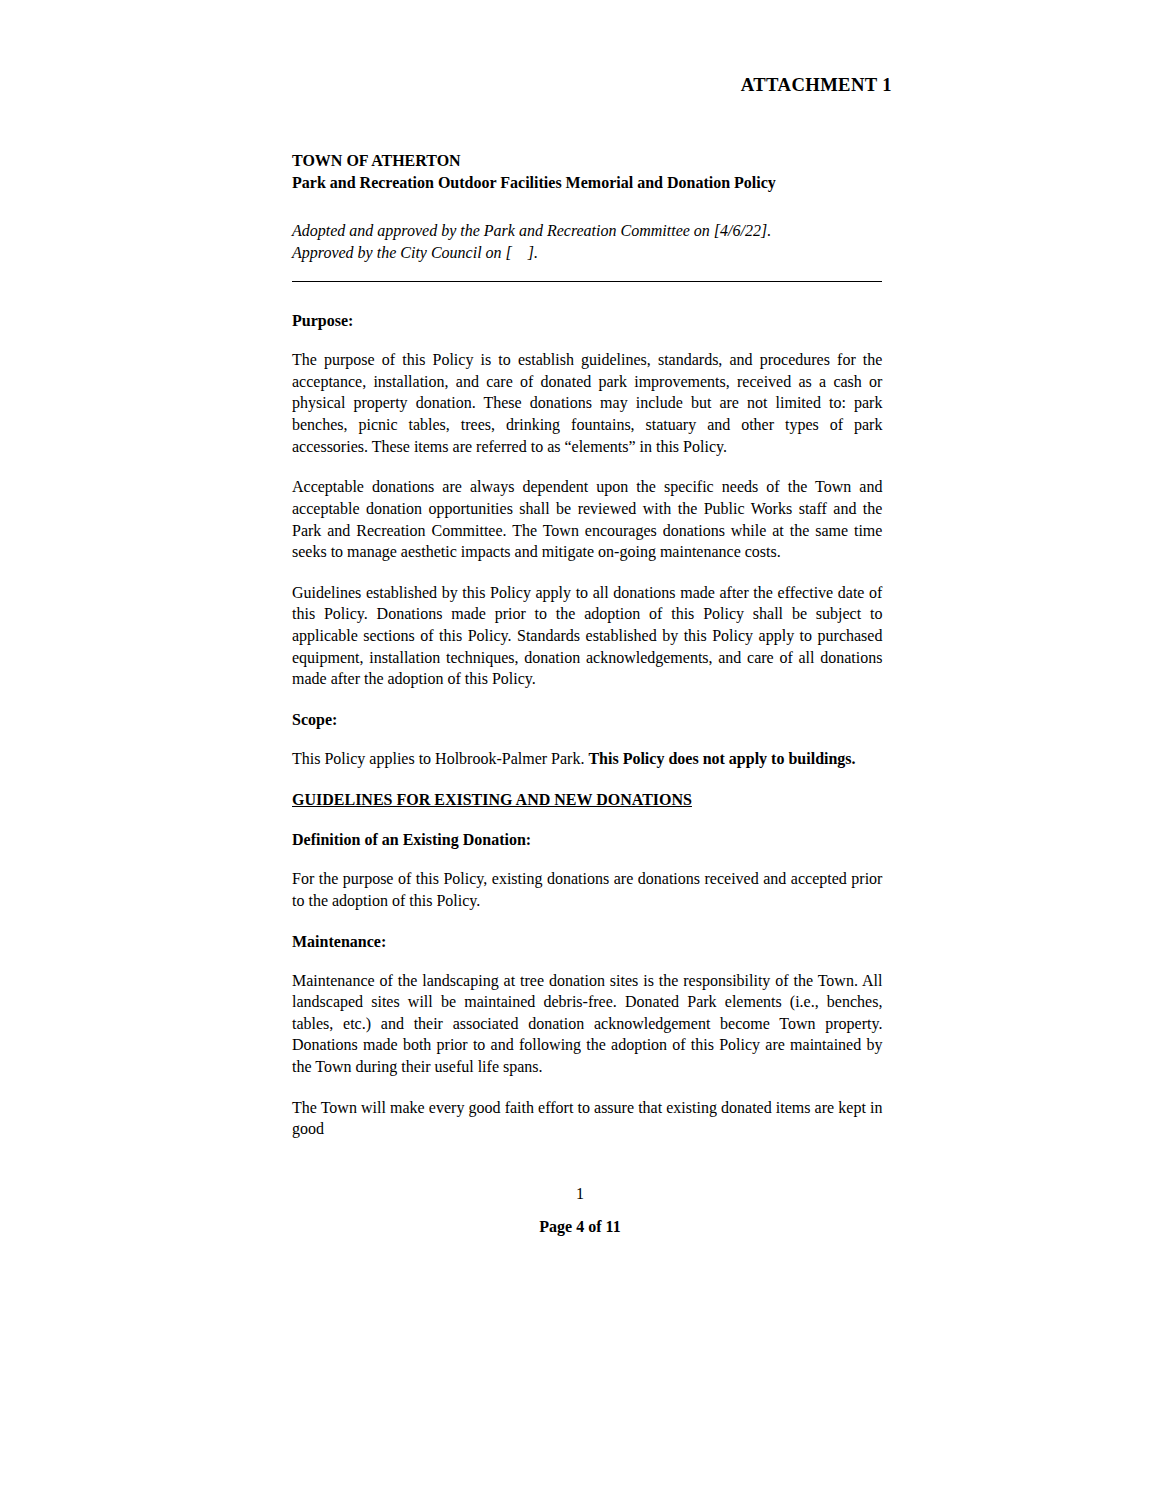ATTACHMENT 1
TOWN OF ATHERTON
Park and Recreation Outdoor Facilities Memorial and Donation Policy
Adopted and approved by the Park and Recreation Committee on [4/6/22].
Approved by the City Council on [ ].
Purpose:
The purpose of this Policy is to establish guidelines, standards, and procedures for the acceptance, installation, and care of donated park improvements, received as a cash or physical property donation. These donations may include but are not limited to: park benches, picnic tables, trees, drinking fountains, statuary and other types of park accessories. These items are referred to as “elements” in this Policy.
Acceptable donations are always dependent upon the specific needs of the Town and acceptable donation opportunities shall be reviewed with the Public Works staff and the Park and Recreation Committee. The Town encourages donations while at the same time seeks to manage aesthetic impacts and mitigate on-going maintenance costs.
Guidelines established by this Policy apply to all donations made after the effective date of this Policy. Donations made prior to the adoption of this Policy shall be subject to applicable sections of this Policy. Standards established by this Policy apply to purchased equipment, installation techniques, donation acknowledgements, and care of all donations made after the adoption of this Policy.
Scope:
This Policy applies to Holbrook-Palmer Park. This Policy does not apply to buildings.
GUIDELINES FOR EXISTING AND NEW DONATIONS
Definition of an Existing Donation:
For the purpose of this Policy, existing donations are donations received and accepted prior to the adoption of this Policy.
Maintenance:
Maintenance of the landscaping at tree donation sites is the responsibility of the Town. All landscaped sites will be maintained debris-free. Donated Park elements (i.e., benches, tables, etc.) and their associated donation acknowledgement become Town property. Donations made both prior to and following the adoption of this Policy are maintained by the Town during their useful life spans.
The Town will make every good faith effort to assure that existing donated items are kept in good
1
Page 4 of 11